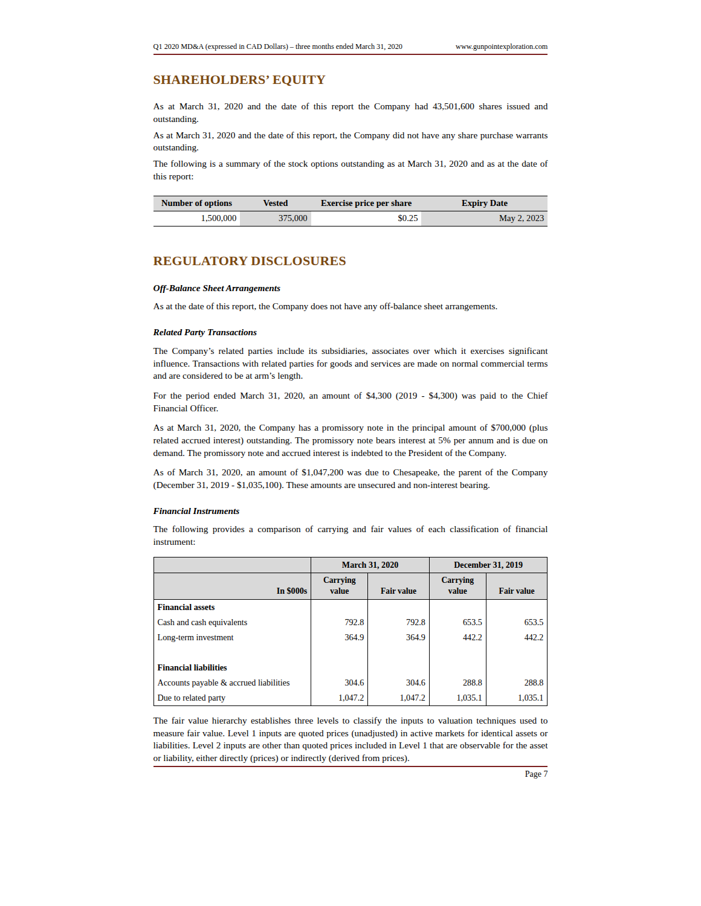Q1 2020 MD&A (expressed in CAD Dollars) – three months ended March 31, 2020
www.gunpointexploration.com
SHAREHOLDERS’ EQUITY
As at March 31, 2020 and the date of this report the Company had 43,501,600 shares issued and outstanding.
As at March 31, 2020 and the date of this report, the Company did not have any share purchase warrants outstanding.
The following is a summary of the stock options outstanding as at March 31, 2020 and as at the date of this report:
| Number of options | Vested | Exercise price per share | Expiry Date |
| --- | --- | --- | --- |
| 1,500,000 | 375,000 | $0.25 | May 2, 2023 |
REGULATORY DISCLOSURES
Off-Balance Sheet Arrangements
As at the date of this report, the Company does not have any off-balance sheet arrangements.
Related Party Transactions
The Company’s related parties include its subsidiaries, associates over which it exercises significant influence. Transactions with related parties for goods and services are made on normal commercial terms and are considered to be at arm’s length.
For the period ended March 31, 2020, an amount of $4,300 (2019 - $4,300) was paid to the Chief Financial Officer.
As at March 31, 2020, the Company has a promissory note in the principal amount of $700,000 (plus related accrued interest) outstanding. The promissory note bears interest at 5% per annum and is due on demand. The promissory note and accrued interest is indebted to the President of the Company.
As of March 31, 2020, an amount of $1,047,200 was due to Chesapeake, the parent of the Company (December 31, 2019 - $1,035,100). These amounts are unsecured and non-interest bearing.
Financial Instruments
The following provides a comparison of carrying and fair values of each classification of financial instrument:
| | March 31, 2020 | December 31, 2019 |
| In $000s | Carrying value | Fair value | Carrying value | Fair value |
| Financial assets | | | | |
| Cash and cash equivalents | 792.8 | 792.8 | 653.5 | 653.5 |
| Long-term investment | 364.9 | 364.9 | 442.2 | 442.2 |
| Financial liabilities | | | | |
| Accounts payable & accrued liabilities | 304.6 | 304.6 | 288.8 | 288.8 |
| Due to related party | 1,047.2 | 1,047.2 | 1,035.1 | 1,035.1 |
The fair value hierarchy establishes three levels to classify the inputs to valuation techniques used to measure fair value. Level 1 inputs are quoted prices (unadjusted) in active markets for identical assets or liabilities. Level 2 inputs are other than quoted prices included in Level 1 that are observable for the asset or liability, either directly (prices) or indirectly (derived from prices).
Page 7